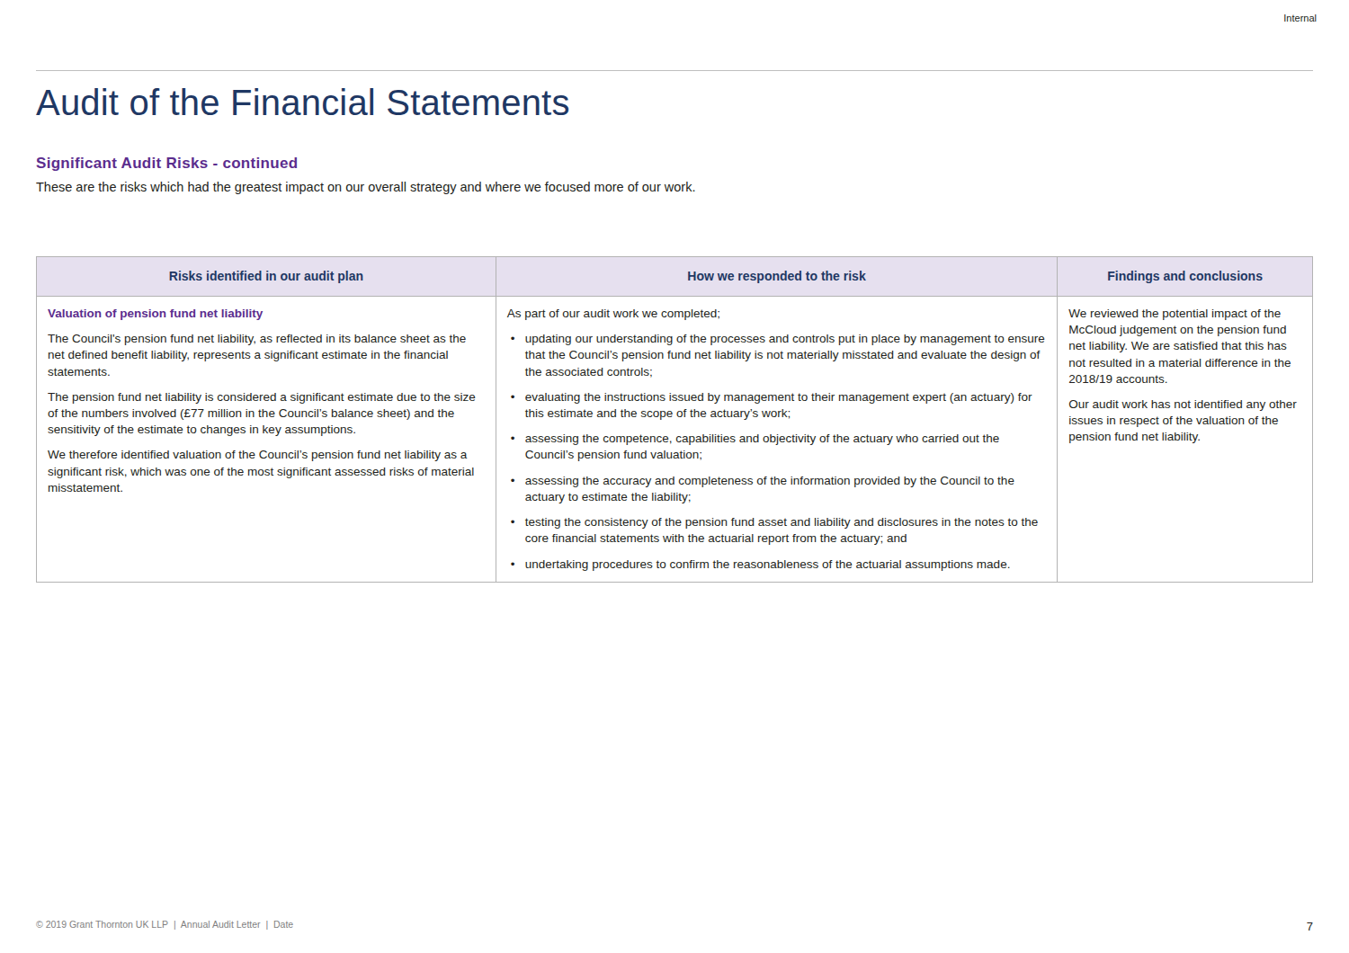Internal
Audit of the Financial Statements
Significant Audit Risks - continued
These are the risks which had the greatest impact on our overall strategy and where we focused more of our work.
| Risks identified in our audit plan | How we responded to the risk | Findings and conclusions |
| --- | --- | --- |
| Valuation of pension fund net liability The Council's pension fund net liability, as reflected in its balance sheet as the net defined benefit liability, represents a significant estimate in the financial statements. The pension fund net liability is considered a significant estimate due to the size of the numbers involved (£77 million in the Council’s balance sheet) and the sensitivity of the estimate to changes in key assumptions. We therefore identified valuation of the Council’s pension fund net liability as a significant risk, which was one of the most significant assessed risks of material misstatement. | As part of our audit work we completed; updating our understanding of the processes and controls put in place by management to ensure that the Council’s pension fund net liability is not materially misstated and evaluate the design of the associated controls; evaluating the instructions issued by management to their management expert (an actuary) for this estimate and the scope of the actuary’s work; assessing the competence, capabilities and objectivity of the actuary who carried out the Council’s pension fund valuation; assessing the accuracy and completeness of the information provided by the Council to the actuary to estimate the liability; testing the consistency of the pension fund asset and liability and disclosures in the notes to the core financial statements with the actuarial report from the actuary; and undertaking procedures to confirm the reasonableness of the actuarial assumptions made. | We reviewed the potential impact of the McCloud judgement on the pension fund net liability. We are satisfied that this has not resulted in a material difference in the 2018/19 accounts. Our audit work has not identified any other issues in respect of the valuation of the pension fund net liability. |
© 2019 Grant Thornton UK LLP | Annual Audit Letter | Date
7